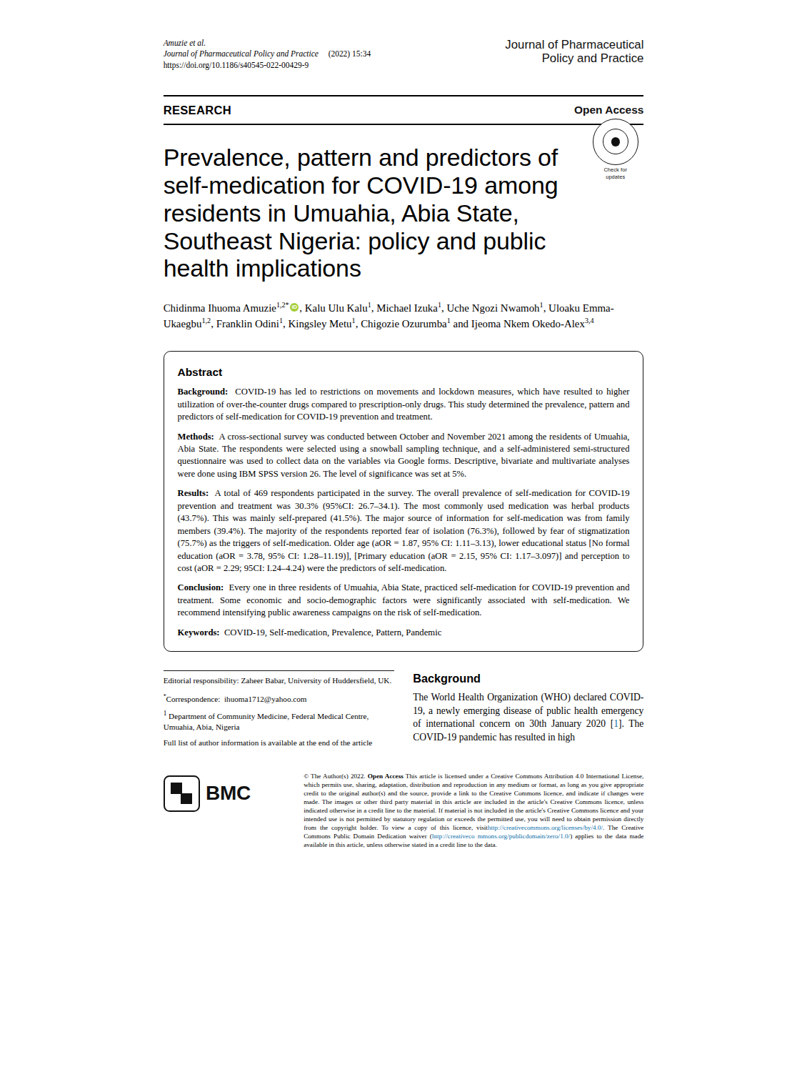Amuzie et al.
Journal of Pharmaceutical Policy and Practice(2022) 15:34
https://doi.org/10.1186/s40545-022-00429-9
Journal of Pharmaceutical Policy and Practice
RESEARCH
Open Access
Check for
updates
Prevalence, pattern and predictors of self-medication for COVID-19 among residents in Umuahia, Abia State, Southeast Nigeria: policy and public health implications
Chidinma Ihuoma Amuzie1,2* , Kalu Ulu Kalu1, Michael Izuka1, Uche Ngozi Nwamoh1, Uloaku Emma-Ukaegbu1,2, Franklin Odini1, Kingsley Metu1, Chigozie Ozurumba1 and Ijeoma Nkem Okedo-Alex3,4
Abstract
Background: COVID-19 has led to restrictions on movements and lockdown measures, which have resulted to higher utilization of over-the-counter drugs compared to prescription-only drugs. This study determined the prevalence, pattern and predictors of self-medication for COVID-19 prevention and treatment.
Methods: A cross-sectional survey was conducted between October and November 2021 among the residents of Umuahia, Abia State. The respondents were selected using a snowball sampling technique, and a self-administered semi-structured questionnaire was used to collect data on the variables via Google forms. Descriptive, bivariate and multivariate analyses were done using IBM SPSS version 26. The level of significance was set at 5%.
Results: A total of 469 respondents participated in the survey. The overall prevalence of self-medication for COVID-19 prevention and treatment was 30.3% (95%CI: 26.7–34.1). The most commonly used medication was herbal products (43.7%). This was mainly self-prepared (41.5%). The major source of information for self-medication was from family members (39.4%). The majority of the respondents reported fear of isolation (76.3%), followed by fear of stigmatization (75.7%) as the triggers of self-medication. Older age (aOR = 1.87, 95% CI: 1.11–3.13), lower educational status [No formal education (aOR = 3.78, 95% CI: 1.28–11.19)], [Primary education (aOR = 2.15, 95% CI: 1.17–3.097)] and perception to cost (aOR = 2.29; 95CI: I.24–4.24) were the predictors of self-medication.
Conclusion: Every one in three residents of Umuahia, Abia State, practiced self-medication for COVID-19 prevention and treatment. Some economic and socio-demographic factors were significantly associated with self-medication. We recommend intensifying public awareness campaigns on the risk of self-medication.
Keywords: COVID-19, Self-medication, Prevalence, Pattern, Pandemic
Editorial responsibility: Zaheer Babar, University of Huddersfield, UK.
*Correspondence: ihuoma1712@yahoo.com
1 Department of Community Medicine, Federal Medical Centre, Umuahia, Abia, Nigeria
Full list of author information is available at the end of the article
Background
The World Health Organization (WHO) declared COVID-19, a newly emerging disease of public health emergency of international concern on 30th January 2020 [1]. The COVID-19 pandemic has resulted in high
BMC
© The Author(s) 2022. Open Access This article is licensed under a Creative Commons Attribution 4.0 International License, which permits use, sharing, adaptation, distribution and reproduction in any medium or format, as long as you give appropriate credit to the original author(s) and the source, provide a link to the Creative Commons licence, and indicate if changes were made. The images or other third party material in this article are included in the article's Creative Commons licence, unless indicated otherwise in a credit line to the material. If material is not included in the article's Creative Commons licence and your intended use is not permitted by statutory regulation or exceeds the permitted use, you will need to obtain permission directly from the copyright holder. To view a copy of this licence, visithttp://creativecommons.org/licenses/by/4.0/. The Creative Commons Public Domain Dedication waiver (http://creativeco mmons.org/publicdomain/zero/1.0/) applies to the data made available in this article, unless otherwise stated in a credit line to the data.